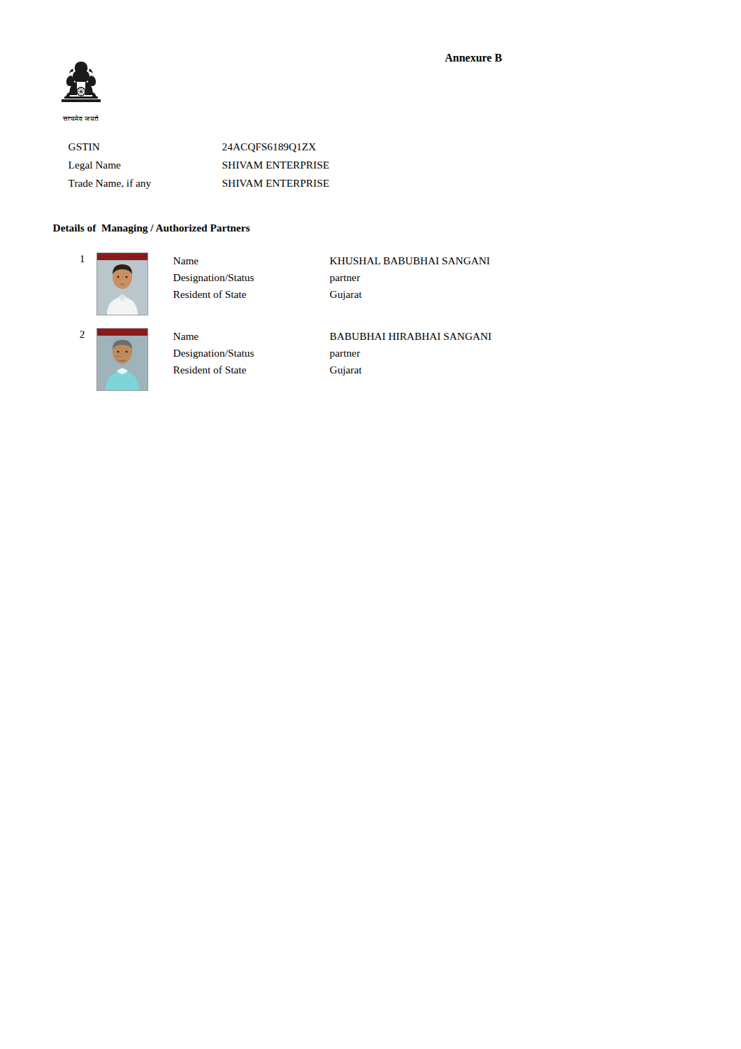सत्यमेव जयते
Annexure B
| GSTIN | 24ACQFS6189Q1ZX |
| Legal Name | SHIVAM ENTERPRISE |
| Trade Name, if any | SHIVAM ENTERPRISE |
Details of Managing / Authorized Partners
| 1 | | / Name / KHUSHAL BABUBHAI SANGANI / / Designation/Status / partner / / Resident of State / Gujarat / |
| 2 | | / Name / BABUBHAI HIRABHAI SANGANI / / Designation/Status / partner / / Resident of State / Gujarat / |